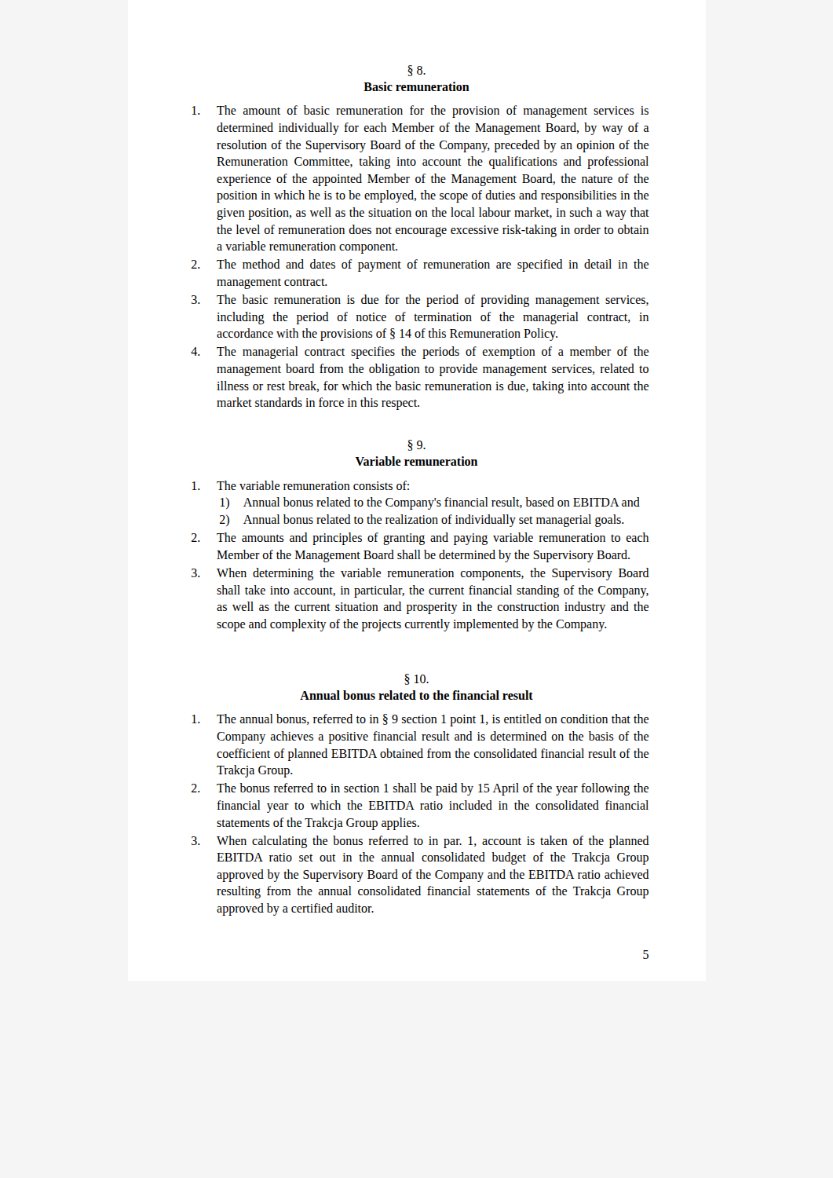§ 8.Basic remuneration
The amount of basic remuneration for the provision of management services is determined individually for each Member of the Management Board, by way of a resolution of the Supervisory Board of the Company, preceded by an opinion of the Remuneration Committee, taking into account the qualifications and professional experience of the appointed Member of the Management Board, the nature of the position in which he is to be employed, the scope of duties and responsibilities in the given position, as well as the situation on the local labour market, in such a way that the level of remuneration does not encourage excessive risk-taking in order to obtain a variable remuneration component.
The method and dates of payment of remuneration are specified in detail in the management contract.
The basic remuneration is due for the period of providing management services, including the period of notice of termination of the managerial contract, in accordance with the provisions of § 14 of this Remuneration Policy.
The managerial contract specifies the periods of exemption of a member of the management board from the obligation to provide management services, related to illness or rest break, for which the basic remuneration is due, taking into account the market standards in force in this respect.
§ 9.Variable remuneration
The variable remuneration consists of:
Annual bonus related to the Company's financial result, based on EBITDA and
Annual bonus related to the realization of individually set managerial goals.
The amounts and principles of granting and paying variable remuneration to each Member of the Management Board shall be determined by the Supervisory Board.
When determining the variable remuneration components, the Supervisory Board shall take into account, in particular, the current financial standing of the Company, as well as the current situation and prosperity in the construction industry and the scope and complexity of the projects currently implemented by the Company.
§ 10.Annual bonus related to the financial result
The annual bonus, referred to in § 9 section 1 point 1, is entitled on condition that the Company achieves a positive financial result and is determined on the basis of the coefficient of planned EBITDA obtained from the consolidated financial result of the Trakcja Group.
The bonus referred to in section 1 shall be paid by 15 April of the year following the financial year to which the EBITDA ratio included in the consolidated financial statements of the Trakcja Group applies.
When calculating the bonus referred to in par. 1, account is taken of the planned EBITDA ratio set out in the annual consolidated budget of the Trakcja Group approved by the Supervisory Board of the Company and the EBITDA ratio achieved resulting from the annual consolidated financial statements of the Trakcja Group approved by a certified auditor.
5